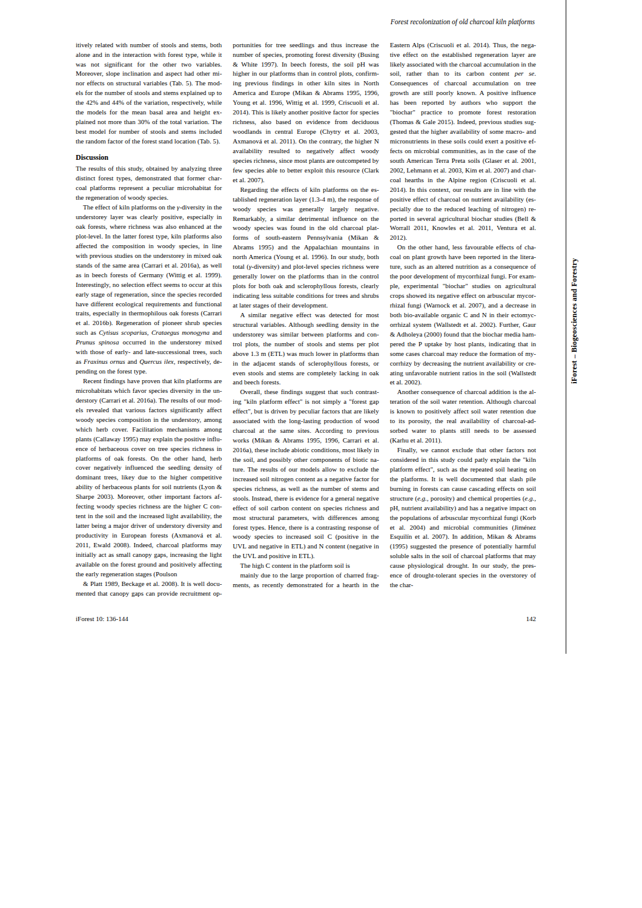Forest recolonization of old charcoal kiln platforms
iForest – Biogeosciences and Forestry
itively related with number of stools and stems, both alone and in the interaction with forest type, while it was not significant for the other two variables. Moreover, slope inclination and aspect had other minor effects on structural variables (Tab. 5). The models for the number of stools and stems explained up to the 42% and 44% of the variation, respectively, while the models for the mean basal area and height explained not more than 30% of the total variation. The best model for number of stools and stems included the random factor of the forest stand location (Tab. 5).
Discussion
The results of this study, obtained by analyzing three distinct forest types, demonstrated that former charcoal platforms represent a peculiar microhabitat for the regeneration of woody species.
The effect of kiln platforms on the γ-diversity in the understorey layer was clearly positive, especially in oak forests, where richness was also enhanced at the plot-level. In the latter forest type, kiln platforms also affected the composition in woody species, in line with previous studies on the understorey in mixed oak stands of the same area (Carrari et al. 2016a), as well as in beech forests of Germany (Wittig et al. 1999). Interestingly, no selection effect seems to occur at this early stage of regeneration, since the species recorded have different ecological requirements and functional traits, especially in thermophilous oak forests (Carrari et al. 2016b). Regeneration of pioneer shrub species such as Cytisus scoparius, Crataegus monogyna and Prunus spinosa occurred in the understorey mixed with those of early- and late-successional trees, such as Fraxinus ornus and Quercus ilex, respectively, depending on the forest type.
Recent findings have proven that kiln platforms are microhabitats which favor species diversity in the understory (Carrari et al. 2016a). The results of our models revealed that various factors significantly affect woody species composition in the understory, among which herb cover. Facilitation mechanisms among plants (Callaway 1995) may explain the positive influence of herbaceous cover on tree species richness in platforms of oak forests. On the other hand, herb cover negatively influenced the seedling density of dominant trees, likey due to the higher competitive ability of herbaceous plants for soil nutrients (Lyon & Sharpe 2003). Moreover, other important factors affecting woody species richness are the higher C content in the soil and the increased light availability, the latter being a major driver of understory diversity and productivity in European forests (Axmanová et al. 2011, Ewald 2008). Indeed, charcoal platforms may initially act as small canopy gaps, increasing the light available on the forest ground and positively affecting the early regeneration stages (Poulson
& Platt 1989, Beckage et al. 2008). It is well documented that canopy gaps can provide recruitment opportunities for tree seedlings and thus increase the number of species, promoting forest diversity (Busing & White 1997). In beech forests, the soil pH was higher in our platforms than in control plots, confirming previous findings in other kiln sites in North America and Europe (Mikan & Abrams 1995, 1996, Young et al. 1996, Wittig et al. 1999, Criscuoli et al. 2014). This is likely another positive factor for species richness, also based on evidence from deciduous woodlands in central Europe (Chytry et al. 2003, Axmanová et al. 2011). On the contrary, the higher N availability resulted to negatively affect woody species richness, since most plants are outcompeted by few species able to better exploit this resource (Clark et al. 2007).
Regarding the effects of kiln platforms on the established regeneration layer (1.3-4 m), the response of woody species was generally largely negative. Remarkably, a similar detrimental influence on the woody species was found in the old charcoal platforms of south-eastern Pennsylvania (Mikan & Abrams 1995) and the Appalachian mountains in north America (Young et al. 1996). In our study, both total (γ-diversity) and plot-level species richness were generally lower on the platforms than in the control plots for both oak and sclerophyllous forests, clearly indicating less suitable conditions for trees and shrubs at later stages of their development.
A similar negative effect was detected for most structural variables. Although seedling density in the understorey was similar between platforms and control plots, the number of stools and stems per plot above 1.3 m (ETL) was much lower in platforms than in the adjacent stands of sclerophyllous forests, or even stools and stems are completely lacking in oak and beech forests.
Overall, these findings suggest that such contrasting "kiln platform effect" is not simply a "forest gap effect", but is driven by peculiar factors that are likely associated with the long-lasting production of wood charcoal at the same sites. According to previous works (Mikan & Abrams 1995, 1996, Carrari et al. 2016a), these include abiotic conditions, most likely in the soil, and possibly other components of biotic nature. The results of our models allow to exclude the increased soil nitrogen content as a negative factor for species richness, as well as the number of stems and stools. Instead, there is evidence for a general negative effect of soil carbon content on species richness and most structural parameters, with differences among forest types. Hence, there is a contrasting response of woody species to increased soil C (positive in the UVL and negative in ETL) and N content (negative in the UVL and positive in ETL).
The high C content in the platform soil is
mainly due to the large proportion of charred fragments, as recently demonstrated for a hearth in the Eastern Alps (Criscuoli et al. 2014). Thus, the negative effect on the established regeneration layer are likely associated with the charcoal accumulation in the soil, rather than to its carbon content per se. Consequences of charcoal accumulation on tree growth are still poorly known. A positive influence has been reported by authors who support the "biochar" practice to promote forest restoration (Thomas & Gale 2015). Indeed, previous studies suggested that the higher availability of some macro- and micronutrients in these soils could exert a positive effects on microbial communities, as in the case of the south American Terra Preta soils (Glaser et al. 2001, 2002, Lehmann et al. 2003, Kim et al. 2007) and charcoal hearths in the Alpine region (Criscuoli et al. 2014). In this context, our results are in line with the positive effect of charcoal on nutrient availability (especially due to the reduced leaching of nitrogen) reported in several agricultural biochar studies (Bell & Worrall 2011, Knowles et al. 2011, Ventura et al. 2012).
On the other hand, less favourable effects of chacoal on plant growth have been reported in the literature, such as an altered nutrition as a consequence of the poor development of mycorrhizal fungi. For example, experimental "biochar" studies on agricultural crops showed its negative effect on arbuscular mycorrhizal fungi (Warnock et al. 2007), and a decrease in both bio-available organic C and N in their ectomycorrhizal system (Wallstedt et al. 2002). Further, Gaur & Adholeya (2000) found that the biochar media hampered the P uptake by host plants, indicating that in some cases charcoal may reduce the formation of mycorrhizy by decreasing the nutrient availability or creating unfavorable nutrient ratios in the soil (Wallstedt et al. 2002).
Another consequence of charcoal addition is the alteration of the soil water retention. Although charcoal is known to positively affect soil water retention due to its porosity, the real availability of charcoal-adsorbed water to plants still needs to be assessed (Karhu et al. 2011).
Finally, we cannot exclude that other factors not considered in this study could patly explain the "kiln platform effect", such as the repeated soil heating on the platforms. It is well documented that slash pile burning in forests can cause cascading effects on soil structure (e.g., porosity) and chemical properties (e.g., pH, nutrient availability) and has a negative impact on the populations of arbuscular mycorrhizal fungi (Korb et al. 2004) and microbial communities (Jiménez Esquilín et al. 2007). In addition, Mikan & Abrams (1995) suggested the presence of potentially harmful soluble salts in the soil of charcoal platforms that may cause physiological drought. In our study, the presence of drought-tolerant species in the overstorey of the char-
iForest 10: 136-144
142